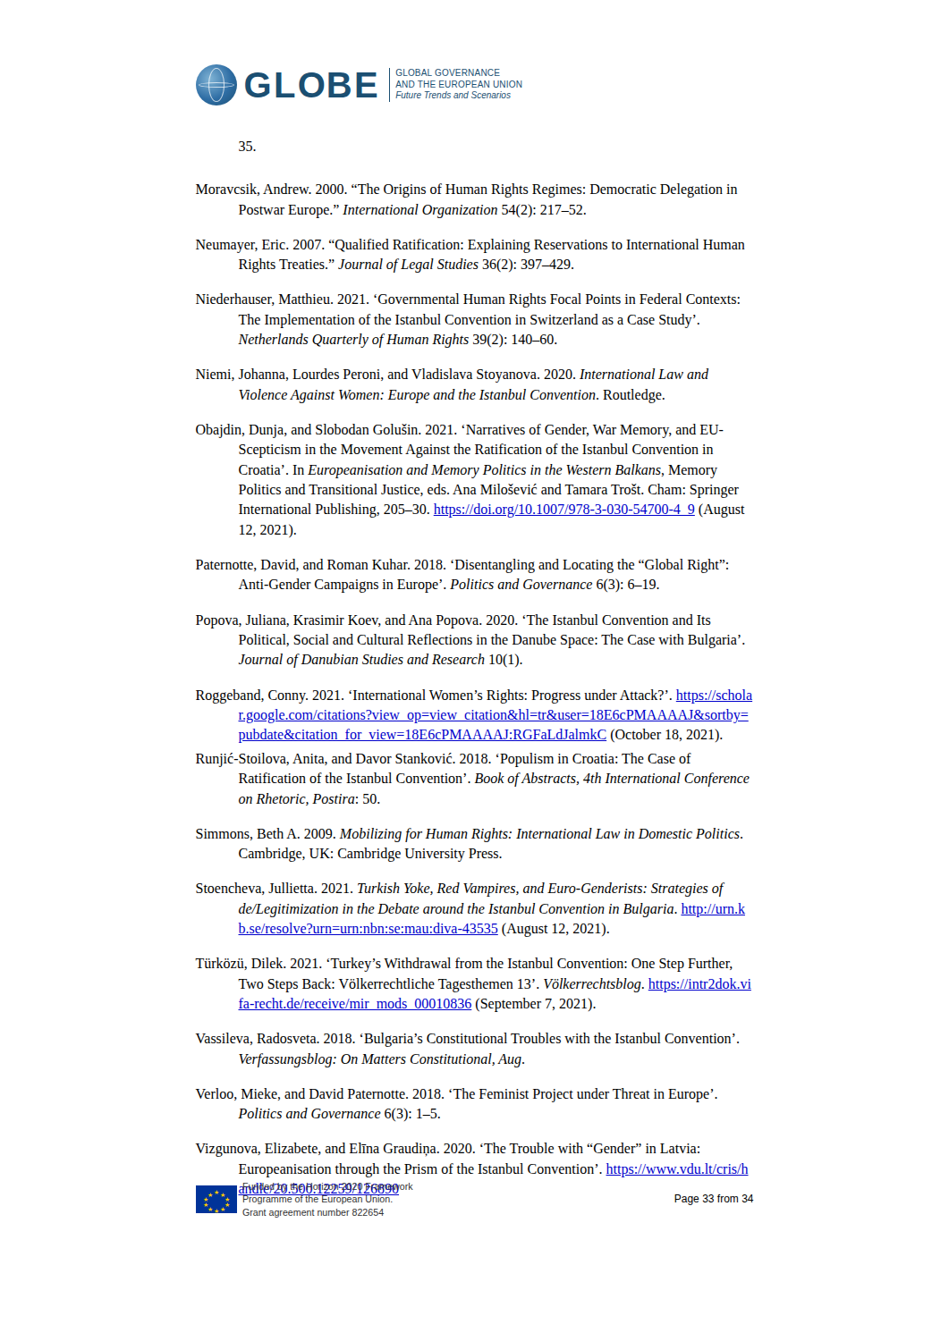GLOBE
Global Governance
and the European Union
Future Trends and Scenarios
35.
Moravcsik, Andrew. 2000. “The Origins of Human Rights Regimes: Democratic Delegation in Postwar Europe.” International Organization 54(2): 217–52.
Neumayer, Eric. 2007. “Qualified Ratification: Explaining Reservations to International Human Rights Treaties.” Journal of Legal Studies 36(2): 397–429.
Niederhauser, Matthieu. 2021. ‘Governmental Human Rights Focal Points in Federal Contexts: The Implementation of the Istanbul Convention in Switzerland as a Case Study’. Netherlands Quarterly of Human Rights 39(2): 140–60.
Niemi, Johanna, Lourdes Peroni, and Vladislava Stoyanova. 2020. International Law and Violence Against Women: Europe and the Istanbul Convention. Routledge.
Obajdin, Dunja, and Slobodan Golušin. 2021. ‘Narratives of Gender, War Memory, and EU-Scepticism in the Movement Against the Ratification of the Istanbul Convention in Croatia’. In Europeanisation and Memory Politics in the Western Balkans, Memory Politics and Transitional Justice, eds. Ana Milošević and Tamara Trošt. Cham: Springer International Publishing, 205–30. https://doi.org/10.1007/978-3-030-54700-4_9 (August 12, 2021).
Paternotte, David, and Roman Kuhar. 2018. ‘Disentangling and Locating the “Global Right”: Anti-Gender Campaigns in Europe’. Politics and Governance 6(3): 6–19.
Popova, Juliana, Krasimir Koev, and Ana Popova. 2020. ‘The Istanbul Convention and Its Political, Social and Cultural Reflections in the Danube Space: The Case with Bulgaria’. Journal of Danubian Studies and Research 10(1).
Roggeband, Conny. 2021. ‘International Women’s Rights: Progress under Attack?’. https://scholar.google.com/citations?view_op=view_citation&hl=tr&user=18E6cPMAAAAJ&sortby=pubdate&citation_for_view=18E6cPMAAAAJ:RGFaLdJalmkC (October 18, 2021).
Runjić-Stoilova, Anita, and Davor Stanković. 2018. ‘Populism in Croatia: The Case of Ratification of the Istanbul Convention’. Book of Abstracts, 4th International Conference on Rhetoric, Postira: 50.
Simmons, Beth A. 2009. Mobilizing for Human Rights: International Law in Domestic Politics. Cambridge, UK: Cambridge University Press.
Stoencheva, Jullietta. 2021. Turkish Yoke, Red Vampires, and Euro-Genderists: Strategies of de/Legitimization in the Debate around the Istanbul Convention in Bulgaria. http://urn.kb.se/resolve?urn=urn:nbn:se:mau:diva-43535 (August 12, 2021).
Türközü, Dilek. 2021. ‘Turkey’s Withdrawal from the Istanbul Convention: One Step Further, Two Steps Back: Völkerrechtliche Tagesthemen 13’. Völkerrechtsblog. https://intr2dok.vifa-recht.de/receive/mir_mods_00010836 (September 7, 2021).
Vassileva, Radosveta. 2018. ‘Bulgaria’s Constitutional Troubles with the Istanbul Convention’. Verfassungsblog: On Matters Constitutional, Aug.
Verloo, Mieke, and David Paternotte. 2018. ‘The Feminist Project under Threat in Europe’. Politics and Governance 6(3): 1–5.
Vizgunova, Elizabete, and Elīna Graudiņa. 2020. ‘The Trouble with “Gender” in Latvia: Europeanisation through the Prism of the Istanbul Convention’. https://www.vdu.lt/cris/handle/20.500.12259/126890
★ ★ ★ ★ ★ ★ ★ ★ ★ ★
Funded by the Horizon 2020 Framework
Programme of the European Union.
Grant agreement number 822654
Page 33 from 34